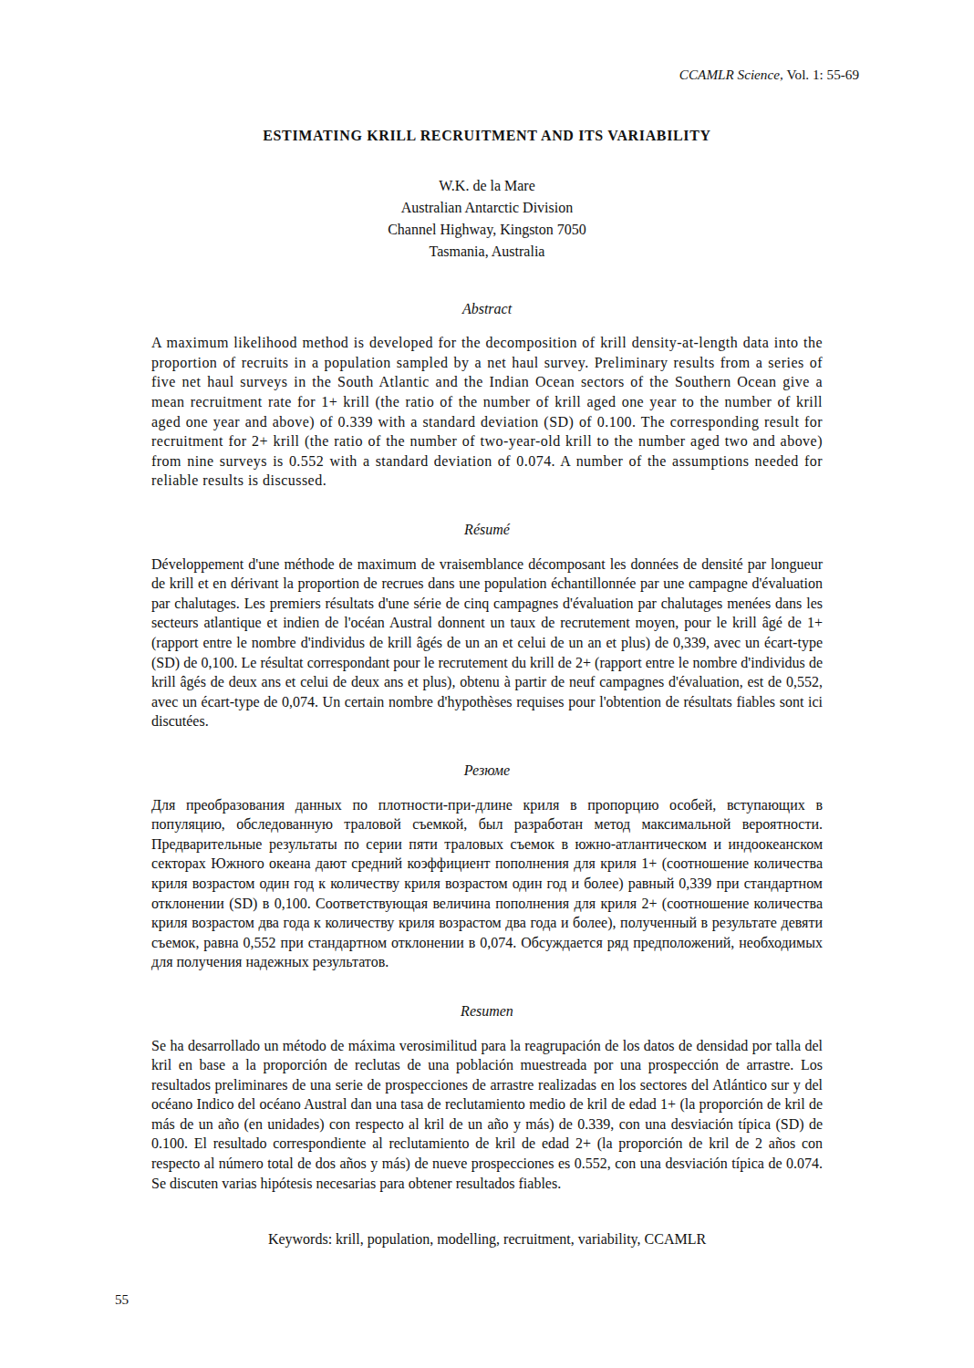CCAMLR Science, Vol. 1: 55-69
Estimating Krill Recruitment and its Variability
W.K. de la Mare
Australian Antarctic Division
Channel Highway, Kingston 7050
Tasmania, Australia
Abstract
A maximum likelihood method is developed for the decomposition of krill density-at-length data into the proportion of recruits in a population sampled by a net haul survey. Preliminary results from a series of five net haul surveys in the South Atlantic and the Indian Ocean sectors of the Southern Ocean give a mean recruitment rate for 1+ krill (the ratio of the number of krill aged one year to the number of krill aged one year and above) of 0.339 with a standard deviation (SD) of 0.100. The corresponding result for recruitment for 2+ krill (the ratio of the number of two-year-old krill to the number aged two and above) from nine surveys is 0.552 with a standard deviation of 0.074. A number of the assumptions needed for reliable results is discussed.
Résumé
Développement d'une méthode de maximum de vraisemblance décomposant les données de densité par longueur de krill et en dérivant la proportion de recrues dans une population échantillonnée par une campagne d'évaluation par chalutages. Les premiers résultats d'une série de cinq campagnes d'évaluation par chalutages menées dans les secteurs atlantique et indien de l'océan Austral donnent un taux de recrutement moyen, pour le krill âgé de 1+ (rapport entre le nombre d'individus de krill âgés de un an et celui de un an et plus) de 0,339, avec un écart-type (SD) de 0,100. Le résultat correspondant pour le recrutement du krill de 2+ (rapport entre le nombre d'individus de krill âgés de deux ans et celui de deux ans et plus), obtenu à partir de neuf campagnes d'évaluation, est de 0,552, avec un écart-type de 0,074. Un certain nombre d'hypothèses requises pour l'obtention de résultats fiables sont ici discutées.
Резюме
Для преобразования данных по плотности-при-длине криля в пропорцию особей, вступающих в популяцию, обследованную траловой съемкой, был разработан метод максимальной вероятности. Предварительные результаты по серии пяти траловых съемок в южно-атлантическом и индоокеанском секторах Южного океана дают средний коэффициент пополнения для криля 1+ (соотношение количества криля возрастом один год к количеству криля возрастом один год и более) равный 0,339 при стандартном отклонении (SD) в 0,100. Соответствующая величина пополнения для криля 2+ (соотношение количества криля возрастом два года к количеству криля возрастом два года и более), полученный в результате девяти съемок, равна 0,552 при стандартном отклонении в 0,074. Обсуждается ряд предположений, необходимых для получения надежных результатов.
Resumen
Se ha desarrollado un método de máxima verosimilitud para la reagrupación de los datos de densidad por talla del kril en base a la proporción de reclutas de una población muestreada por una prospección de arrastre. Los resultados preliminares de una serie de prospecciones de arrastre realizadas en los sectores del Atlántico sur y del océano Indico del océano Austral dan una tasa de reclutamiento medio de kril de edad 1+ (la proporción de kril de más de un año (en unidades) con respecto al kril de un año y más) de 0.339, con una desviación típica (SD) de 0.100. El resultado correspondiente al reclutamiento de kril de edad 2+ (la proporción de kril de 2 años con respecto al número total de dos años y más) de nueve prospecciones es 0.552, con una desviación típica de 0.074. Se discuten varias hipótesis necesarias para obtener resultados fiables.
Keywords: krill, population, modelling, recruitment, variability, CCAMLR
55